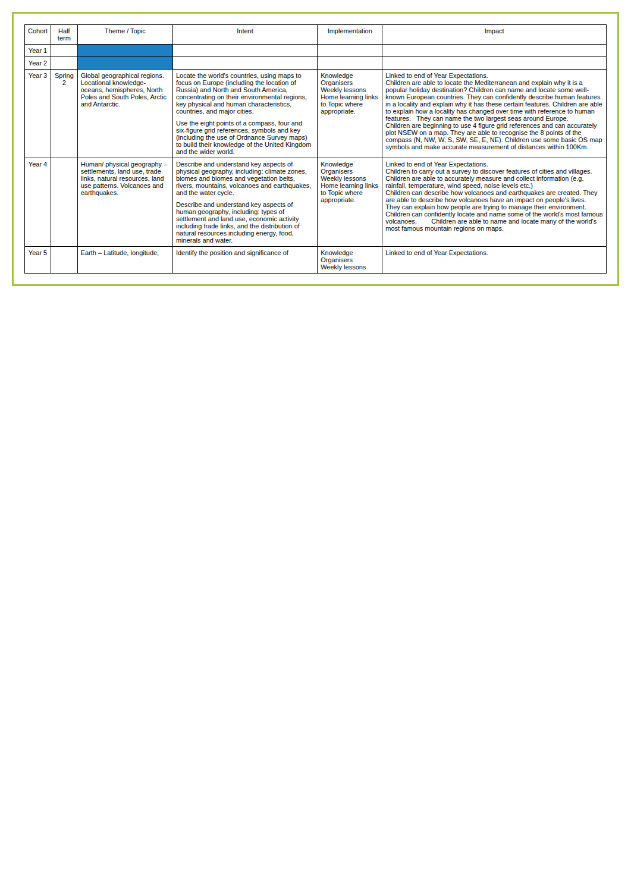| Cohort | Half term | Theme / Topic | Intent | Implementation | Impact |
| --- | --- | --- | --- | --- | --- |
| Year 1 | | | | | |
| Year 2 | | | | | |
| Year 3 | Spring 2 | Global geographical regions. Locational knowledge- oceans, hemispheres, North Poles and South Poles, Arctic and Antarctic. | Locate the world's countries, using maps to focus on Europe (including the location of Russia) and North and South America, concentrating on their environmental regions, key physical and human characteristics, countries, and major cities. Use the eight points of a compass, four and six-figure grid references, symbols and key (including the use of Ordnance Survey maps) to build their knowledge of the United Kingdom and the wider world. | Knowledge Organisers Weekly lessons Home learning links to Topic where appropriate. | Linked to end of Year Expectations. Children are able to locate the Mediterranean and explain why it is a popular holiday destination? Children can name and locate some well-known European countries. They can confidently describe human features in a locality and explain why it has these certain features. Children are able to explain how a locality has changed over time with reference to human features. They can name the two largest seas around Europe. Children are beginning to use 4 figure grid references and can accurately plot NSEW on a map. They are able to recognise the 8 points of the compass (N, NW, W, S, SW, SE, E, NE). Children use some basic OS map symbols and make accurate measurement of distances within 100Km. |
| Year 4 | | Human/ physical geography – settlements, land use, trade links, natural resources, land use patterns. Volcanoes and earthquakes. | Describe and understand key aspects of physical geography, including: climate zones, biomes and biomes and vegetation belts, rivers, mountains, volcanoes and earthquakes, and the water cycle. Describe and understand key aspects of human geography, including: types of settlement and land use, economic activity including trade links, and the distribution of natural resources including energy, food, minerals and water. | Knowledge Organisers Weekly lessons Home learning links to Topic where appropriate. | Linked to end of Year Expectations. Children to carry out a survey to discover features of cities and villages. Children are able to accurately measure and collect information (e.g. rainfall, temperature, wind speed, noise levels etc.) Children can describe how volcanoes and earthquakes are created. They are able to describe how volcanoes have an impact on people's lives. They can explain how people are trying to manage their environment. Children can confidently locate and name some of the world's most famous volcanoes. Children are able to name and locate many of the world's most famous mountain regions on maps. |
| Year 5 | | Earth – Latitude, longitude, | Identify the position and significance of | Knowledge Organisers Weekly lessons | Linked to end of Year Expectations. |